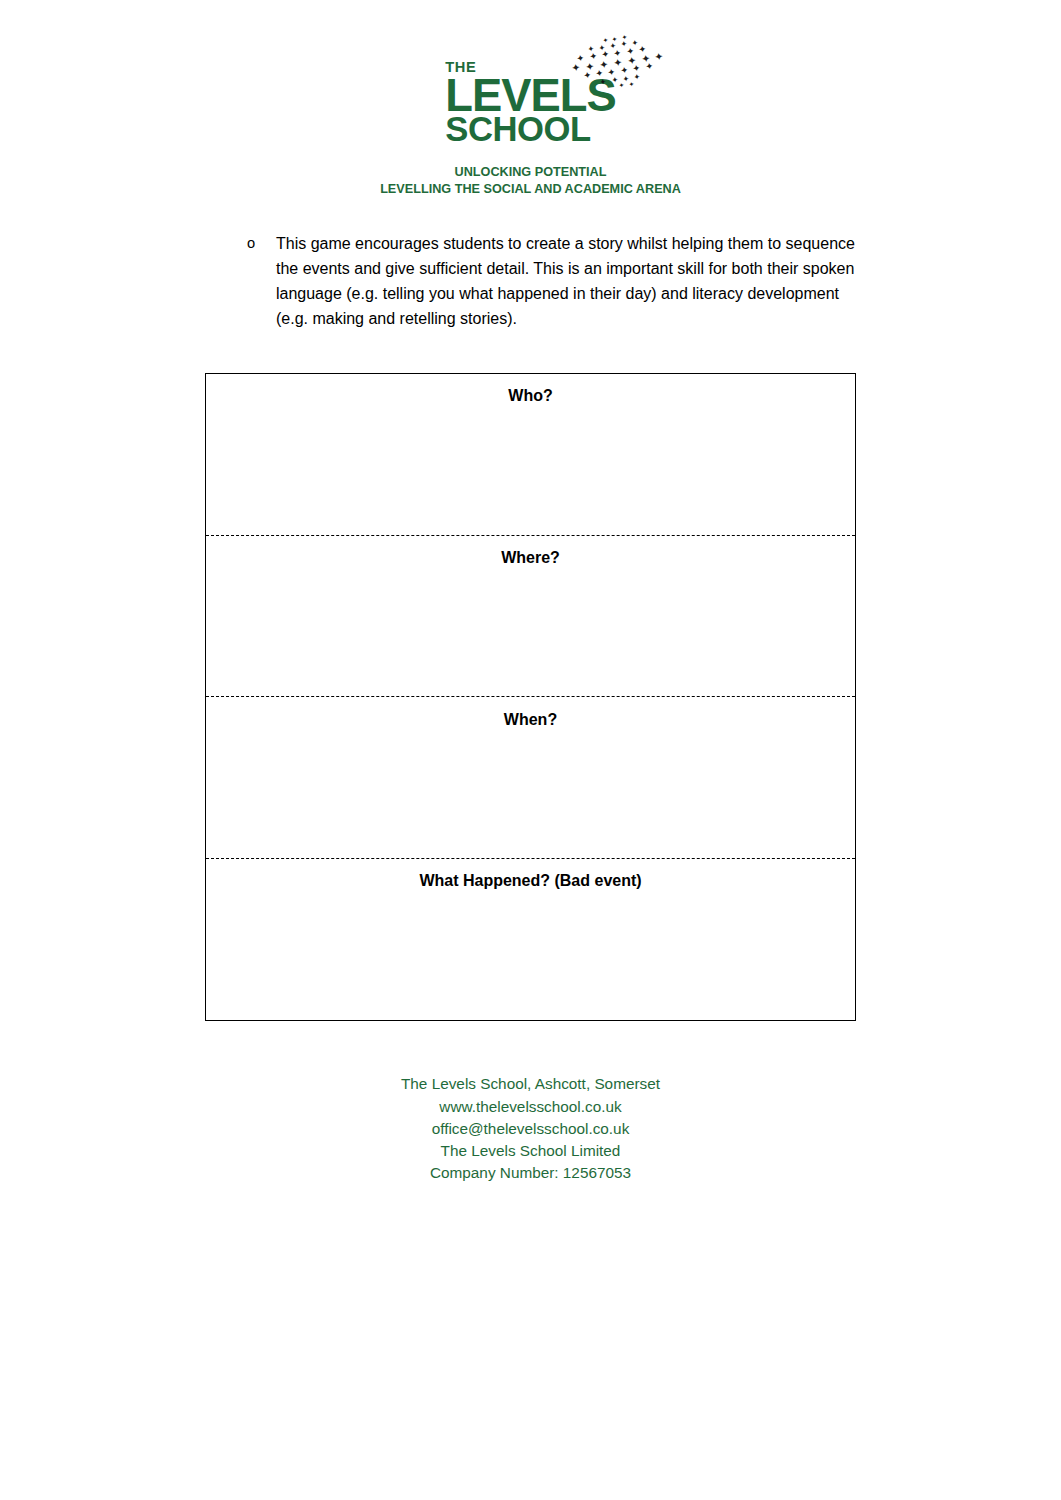THE LEVELS SCHOOL
✦ ✦ ✦ ✦ ✦ ✦ ✦ ✦ ✦ ✦ ✦ ✦ ✦ ✦ ✦ ✦ ✦ ✦ ✦ ✦ ✦ ✦ ✦ ✦ ✦ ✦ ✦ ✦ ✦ ✦ ✦ ✦ ✦
UNLOCKING POTENTIAL
LEVELLING THE SOCIAL AND ACADEMIC ARENA
o
This game encourages students to create a story whilst helping them to sequence the events and give sufficient detail. This is an important skill for both their spoken language (e.g. telling you what happened in their day) and literacy development (e.g. making and retelling stories).
| Who? |
| Where? |
| When? |
| What Happened? (Bad event) |
The Levels School, Ashcott, Somerset
www.thelevelsschool.co.uk
office@thelevelsschool.co.uk
The Levels School Limited
Company Number: 12567053